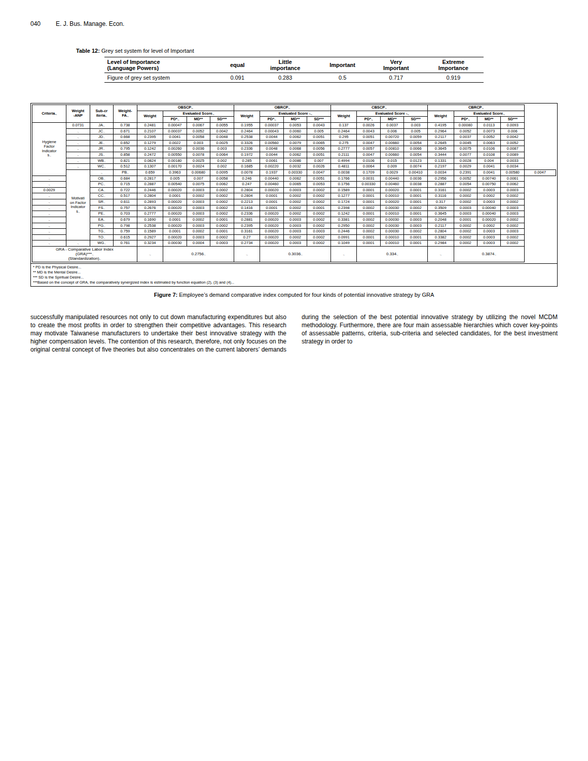040 E. J. Bus. Manage. Econ.
Table 12: Grey set system for level of Important
| Level of Importance (Language Powers) | equal | Little importance | Important | Very Important | Extreme Importance |
| --- | --- | --- | --- | --- | --- |
| Figure of grey set system | 0.091 | 0.283 | 0.5 | 0.717 | 0.919 |
| Criteria ., | Weight -ANP | Sub-cr iteria ., | Weight- FA ., | OBSCP ., | OBRCP ., | CBSCP ., | CBRCP ., |
| --- | --- | --- | --- | --- | --- | --- | --- |
| Weight | Evaluated Score ., | Weight | Evaluated Score - ., | Weight | Evaluated Score - ., | Weight | Evaluated Score ., |
| PD* ., | MD** | SD*** | PD* ., | MD** | SD*** | PD* ., | MD** | SD*** | PD* ., | MD** | SD*** |
| Hygiene Factor Indicator s ., | 0.0731 | JA ., | 0.738 | 0.2481 | 0.00047 | 0.0067 | 0.0055 | 0.1955 | 0.00037 | 0.0053 | 0.0043 | 0.137 | 0.0026 | 0.0037 | 0.003 | 0.4195 | 0.00080 | 0.0113 | 0.0093 |
| ., | JC ., | 0.671 | 0.2107 | 0.00037 | 0.0052 | 0.0042 | 0.2464 | 0.00043 | 0.0060 | 0.005 | 0.2464 | 0.0043 | 0.006 | 0.005 | 0.2964 | 0.0052 | 0.0073 | 0.006 |
| ., | JD ., | 0.668 | 0.2395 | 0.0041 | 0.0058 | 0.0048 | 0.2538 | 0.0044 | 0.0062 | 0.0051 | 0.295 | 0.0051 | 0.00720 | 0.0059 | 0.2117 | 0.0037 | 0.0052 | 0.0042 |
| ., | JE ., | 0.652 | 0.1279 | 0.0022 | 0.003 | 0.0025 | 0.3326 | 0.00560 | 0.0079 | 0.0065 | 0.275 | 0.0047 | 0.00660 | 0.0054 | 0.2645 | 0.0045 | 0.0063 | 0.0052 |
| ., | JR ., | 0.795 | 0.1242 | 0.00260 | 0.0036 | 0.003 | 0.2336 | 0.0048 | 0.0068 | 0.0056 | 0.2777 | 0.0057 | 0.00810 | 0.0066 | 0.3645 | 0.0075 | 0.0106 | 0.0087 |
| ., | JS ., | 0.858 | 0.2472 | 0.00550 | 0.0078 | 0.0064 | 0.1972 | 0.0044 | 0.0062 | 0.0051 | 0.2111 | 0.0047 | 0.00660 | 0.0054 | 0.3444 | 0.0077 | 0.0108 | 0.0089 |
| ., | WB ., | 0.821 | 0.0824 | 0.00180 | 0.0025 | 0.002 | 0.285 | 0.0061 | 0.0086 | 0.007 | 0.4994 | 0.0106 | 0.015 | 0.0123 | 0.1331 | 0.0028 | 0.004 | 0.0033 |
| ., | WC ., | 0.512 | 0.1307 | 0.00170 | 0.0024 | 0.002 | 0.1685 | 0.00220 | 0.0032 | 0.0026 | 0.4811 | 0.0064 | 0.009 | 0.0074 | 0.2197 | 0.0029 | 0.0041 | 0.0034 |
| Motivati on Factor Indicator s ., | ., | PB ., | 0.659 | 0.3963 | 0.00680 | 0.0095 | 0.0078 | 0.1937 | 0.00330 | 0.0047 | 0.0038 | 0.1709 | 0.0029 | 0.00410 | 0.0034 | 0.2391 | 0.0041 | 0.00580 | 0.0047 |
| ., | OB ., | 0.684 | 0.2817 | 0.005 | 0.007 | 0.0058 | 0.246 | 0.00440 | 0.0062 | 0.0051 | 0.1766 | 0.0031 | 0.00440 | 0.0036 | 0.2956 | 0.0052 | 0.00740 | 0.0061 |
| ., | PC ., | 0.715 | 0.2887 | 0.00540 | 0.0075 | 0.0062 | 0.247 | 0.00460 | 0.0065 | 0.0053 | 0.1756 | 0.00330 | 0.00460 | 0.0038 | 0.2887 | 0.0054 | 0.00750 | 0.0062 |
| 0.0029 | CA ., | 0.722 | 0.2446 | 0.00020 | 0.0003 | 0.0002 | 0.2804 | 0.00020 | 0.0003 | 0.0002 | 0.1589 | 0.0001 | 0.00020 | 0.0001 | 0.3161 | 0.0002 | 0.0003 | 0.0003 |
| ., | CC ., | 0.517 | 0.2804 | 0.0001 | 0.0002 | 0.0002 | 0.2804 | 0.0001 | 0.0002 | 0.0002 | 0.1277 | 0.0001 | 0.00010 | 0.0001 | 0.3116 | 0.0002 | 0.0002 | 0.0002 |
| ., | SR ., | 0.611 | 0.2893 | 0.00020 | 0.0003 | 0.0002 | 0.2213 | 0.0001 | 0.0002 | 0.0002 | 0.1724 | 0.0001 | 0.00020 | 0.0001 | 0.317 | 0.0002 | 0.0003 | 0.0002 |
| ., | FS ., | 0.757 | 0.2676 | 0.00020 | 0.0003 | 0.0002 | 0.1416 | 0.0001 | 0.0002 | 0.0001 | 0.2398 | 0.0002 | 0.00030 | 0.0002 | 0.3509 | 0.0003 | 0.00040 | 0.0003 |
| ., | PE ., | 0.703 | 0.2777 | 0.00020 | 0.0003 | 0.0002 | 0.2336 | 0.00020 | 0.0002 | 0.0002 | 0.1242 | 0.0001 | 0.00010 | 0.0001 | 0.3645 | 0.0003 | 0.00040 | 0.0003 |
| ., | EA ., | 0.679 | 0.1690 | 0.0001 | 0.0002 | 0.0001 | 0.2881 | 0.00020 | 0.0003 | 0.0002 | 0.3381 | 0.0002 | 0.00030 | 0.0003 | 0.2048 | 0.0001 | 0.00020 | 0.0002 |
| ., | PG ., | 0.798 | 0.2538 | 0.00020 | 0.0003 | 0.0002 | 0.2395 | 0.00020 | 0.0003 | 0.0002 | 0.2950 | 0.0002 | 0.00030 | 0.0003 | 0.2117 | 0.0002 | 0.0002 | 0.0002 |
| ., | TG ., | 0.759 | 0.1589 | 0.0001 | 0.0002 | 0.0001 | 0.3161 | 0.00020 | 0.0003 | 0.0003 | 0.2446 | 0.0002 | 0.00030 | 0.0002 | 0.2804 | 0.0002 | 0.0003 | 0.0003 |
| ., | TO ., | 0.615 | 0.2927 | 0.00020 | 0.0003 | 0.0002 | 0.27 | 0.00020 | 0.0002 | 0.0002 | 0.0991 | 0.0001 | 0.00010 | 0.0001 | 0.3382 | 0.0002 | 0.0003 | 0.0002 |
| ., | ., | WG ., | 0.761 | 0.3234 | 0.00030 | 0.0004 | 0.0003 | 0.2734 | 0.00020 | 0.0003 | 0.0002 | 0.1049 | 0.0001 | 0.00010 | 0.0001 | 0.2984 | 0.0002 | 0.0003 | 0.0002 |
| GRA - Comparative Labor Index (GRA)*** ., (Standardization) ., | ., | 0.2756 ., | ., | 0.3036 ., | ., | 0.334 ., | ., | 0.3874 ., |
* PD is the Physical Desire..,
** MD is the Mental Desire...
*** SD is the Spiritual Desire..,
***Based on the concept of GRA, the comparatively synergized index is estimated by function equation (2), (3) and (4)..,
Figure 7: Employee’s demand comparative index computed for four kinds of potential innovative strategy by GRA
successfully manipulated resources not only to cut down manufacturing expenditures but also to create the most profits in order to strengthen their competitive advantages. This research may motivate Taiwanese manufacturers to undertake their best innovative strategy with the higher compensation levels. The contention of this research, therefore, not only focuses on the original central concept of five theories but also concentrates on the current laborers’ demands during the selection of the best potential innovative strategy by utilizing the novel MCDM methodology. Furthermore, there are four main assessable hierarchies which cover key-points of assessable patterns, criteria, sub-criteria and selected candidates, for the best investment strategy in order to